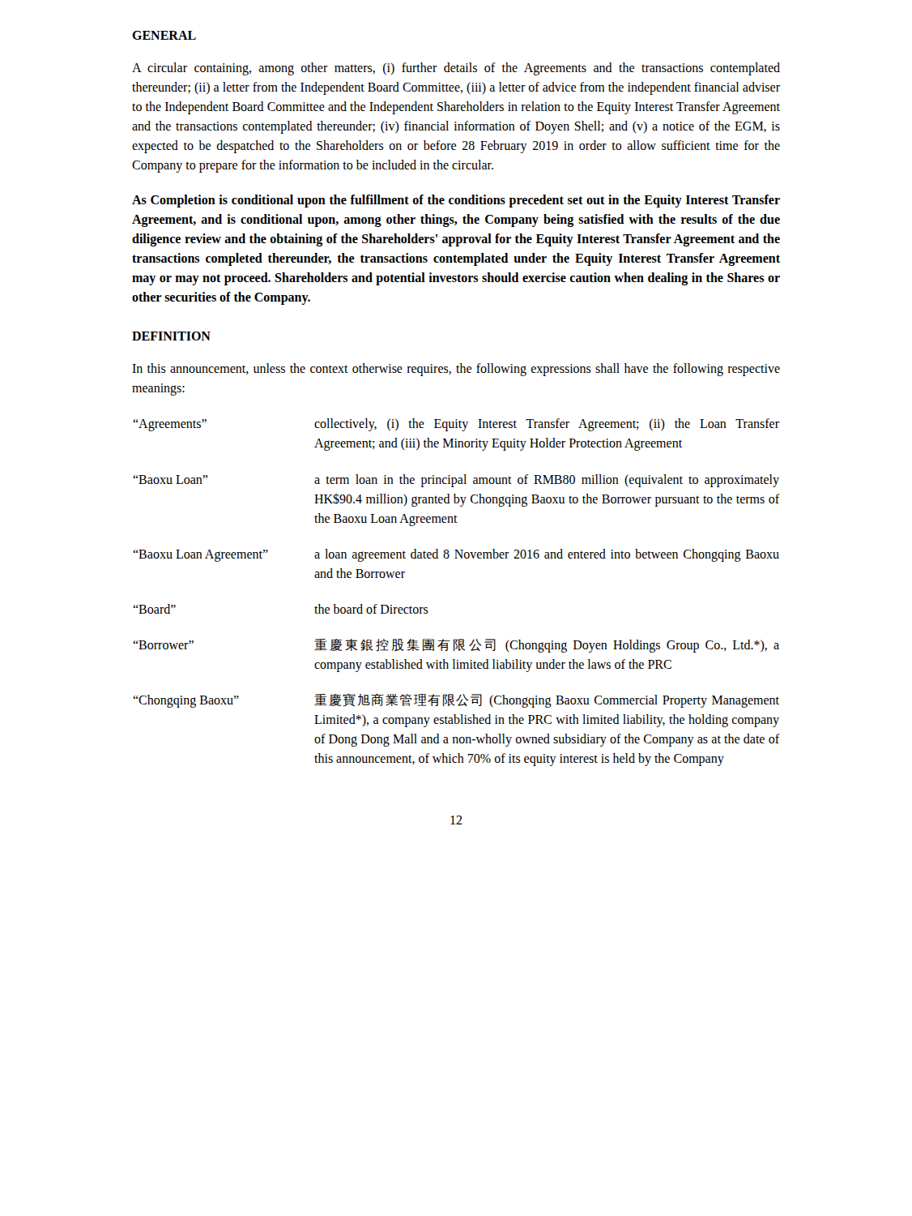GENERAL
A circular containing, among other matters, (i) further details of the Agreements and the transactions contemplated thereunder; (ii) a letter from the Independent Board Committee, (iii) a letter of advice from the independent financial adviser to the Independent Board Committee and the Independent Shareholders in relation to the Equity Interest Transfer Agreement and the transactions contemplated thereunder; (iv) financial information of Doyen Shell; and (v) a notice of the EGM, is expected to be despatched to the Shareholders on or before 28 February 2019 in order to allow sufficient time for the Company to prepare for the information to be included in the circular.
As Completion is conditional upon the fulfillment of the conditions precedent set out in the Equity Interest Transfer Agreement, and is conditional upon, among other things, the Company being satisfied with the results of the due diligence review and the obtaining of the Shareholders' approval for the Equity Interest Transfer Agreement and the transactions completed thereunder, the transactions contemplated under the Equity Interest Transfer Agreement may or may not proceed. Shareholders and potential investors should exercise caution when dealing in the Shares or other securities of the Company.
DEFINITION
In this announcement, unless the context otherwise requires, the following expressions shall have the following respective meanings:
| “Agreements” | collectively, (i) the Equity Interest Transfer Agreement; (ii) the Loan Transfer Agreement; and (iii) the Minority Equity Holder Protection Agreement |
| “Baoxu Loan” | a term loan in the principal amount of RMB80 million (equivalent to approximately HK$90.4 million) granted by Chongqing Baoxu to the Borrower pursuant to the terms of the Baoxu Loan Agreement |
| “Baoxu Loan Agreement” | a loan agreement dated 8 November 2016 and entered into between Chongqing Baoxu and the Borrower |
| “Board” | the board of Directors |
| “Borrower” | 重慶東銀控股集團有限公司 (Chongqing Doyen Holdings Group Co., Ltd.*), a company established with limited liability under the laws of the PRC |
| “Chongqing Baoxu” | 重慶寶旭商業管理有限公司 (Chongqing Baoxu Commercial Property Management Limited*), a company established in the PRC with limited liability, the holding company of Dong Dong Mall and a non-wholly owned subsidiary of the Company as at the date of this announcement, of which 70% of its equity interest is held by the Company |
12